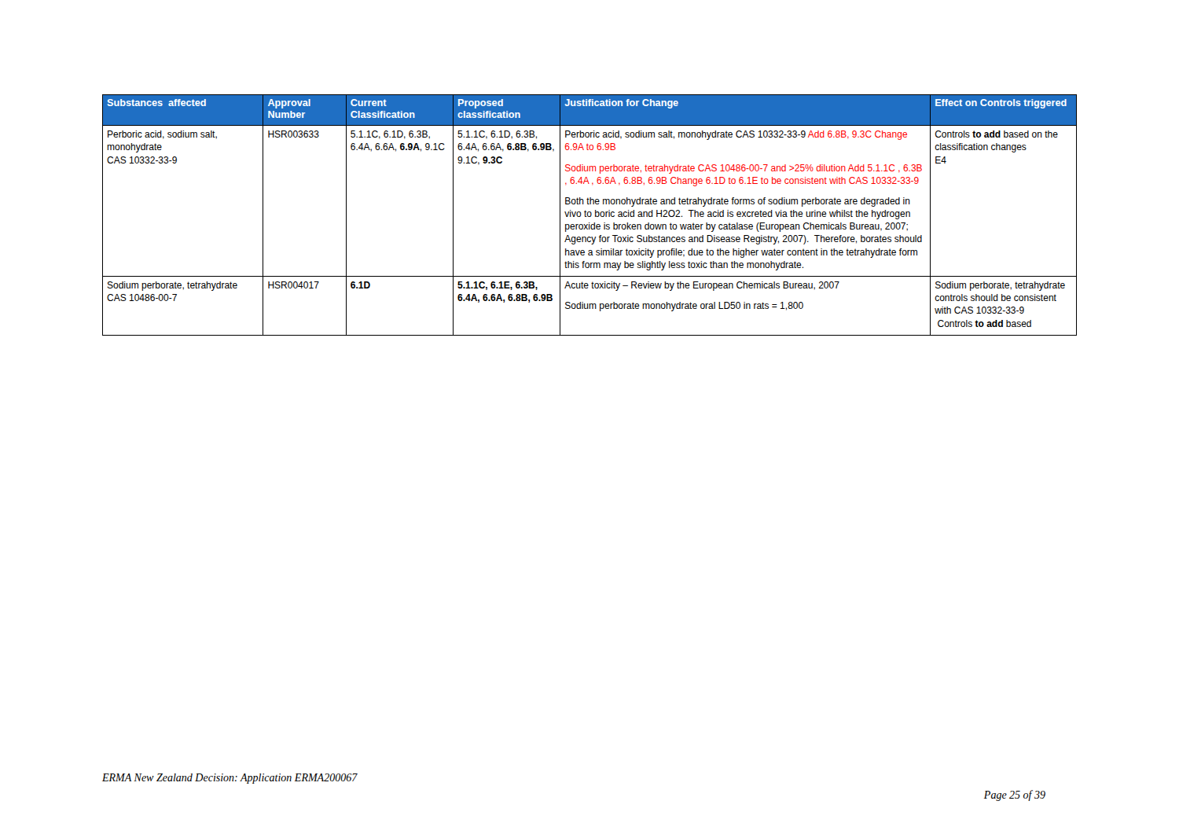| Substances affected | Approval Number | Current Classification | Proposed classification | Justification for Change | Effect on Controls triggered |
| --- | --- | --- | --- | --- | --- |
| Perboric acid, sodium salt, monohydrate CAS 10332-33-9 | HSR003633 | 5.1.1C, 6.1D, 6.3B, 6.4A, 6.6A, 6.9A , 9.1C | 5.1.1C, 6.1D, 6.3B, 6.4A, 6.6A, 6.8B , 6.9B , 9.1C, 9.3C | Perboric acid, sodium salt, monohydrate CAS 10332-33-9 Add 6.8B, 9.3C Change 6.9A to 6.9B Sodium perborate, tetrahydrate CAS 10486-00-7 and >25% dilution Add 5.1.1C , 6.3B , 6.4A , 6.6A , 6.8B, 6.9B Change 6.1D to 6.1E to be consistent with CAS 10332-33-9 Both the monohydrate and tetrahydrate forms of sodium perborate are degraded in vivo to boric acid and H2O2. The acid is excreted via the urine whilst the hydrogen peroxide is broken down to water by catalase (European Chemicals Bureau, 2007; Agency for Toxic Substances and Disease Registry, 2007). Therefore, borates should have a similar toxicity profile; due to the higher water content in the tetrahydrate form this form may be slightly less toxic than the monohydrate. | Controls to add based on the classification changes E4 |
| Sodium perborate, tetrahydrate CAS 10486-00-7 | HSR004017 | 6.1D | 5.1.1C, 6.1E, 6.3B, 6.4A, 6.6A, 6.8B, 6.9B | Acute toxicity – Review by the European Chemicals Bureau, 2007 Sodium perborate monohydrate oral LD50 in rats = 1,800 | Sodium perborate, tetrahydrate controls should be consistent with CAS 10332-33-9 Controls to add based |
ERMA New Zealand Decision: Application ERMA200067
Page 25 of 39